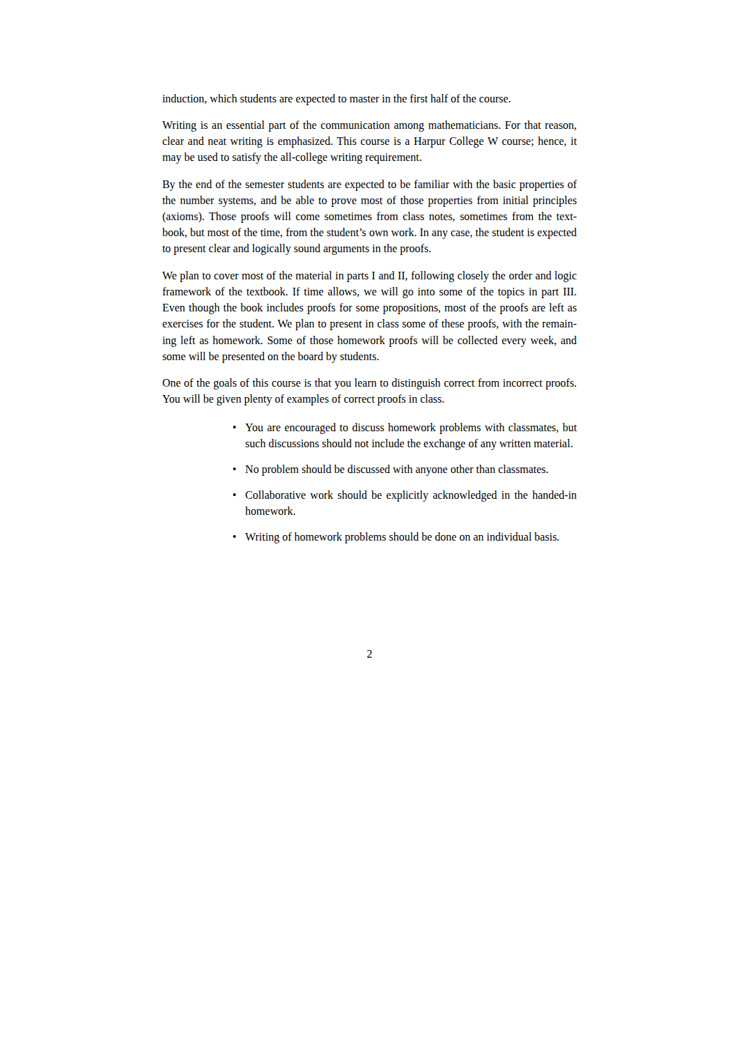induction, which students are expected to master in the first half of the course.
Writing is an essential part of the communication among mathematicians. For that reason, clear and neat writing is emphasized. This course is a Harpur College W course; hence, it may be used to satisfy the all-college writing requirement.
By the end of the semester students are expected to be familiar with the basic properties of the number systems, and be able to prove most of those properties from initial principles (axioms). Those proofs will come sometimes from class notes, sometimes from the textbook, but most of the time, from the student’s own work. In any case, the student is expected to present clear and logically sound arguments in the proofs.
We plan to cover most of the material in parts I and II, following closely the order and logic framework of the textbook. If time allows, we will go into some of the topics in part III. Even though the book includes proofs for some propositions, most of the proofs are left as exercises for the student. We plan to present in class some of these proofs, with the remaining left as homework. Some of those homework proofs will be collected every week, and some will be presented on the board by students.
One of the goals of this course is that you learn to distinguish correct from incorrect proofs. You will be given plenty of examples of correct proofs in class.
You are encouraged to discuss homework problems with classmates, but such discussions should not include the exchange of any written material.
No problem should be discussed with anyone other than classmates.
Collaborative work should be explicitly acknowledged in the handed-in homework.
Writing of homework problems should be done on an individual basis.
2